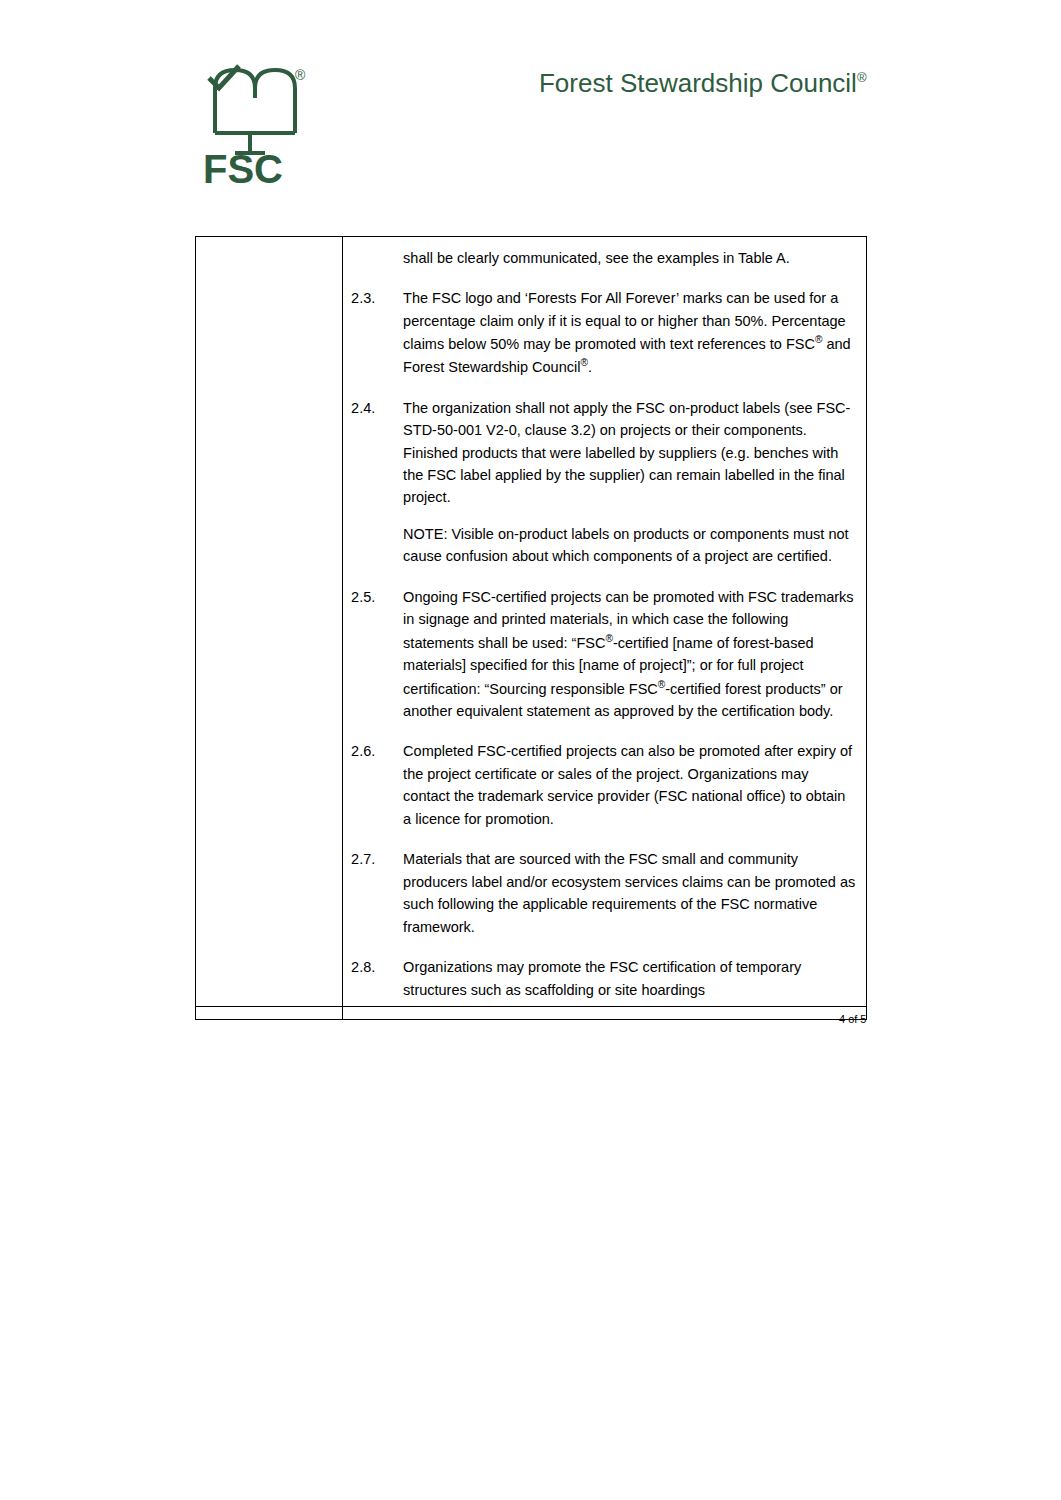® FSC
Forest Stewardship Council®
| | shall be clearly communicated, see the examples in Table A. 2.3. The FSC logo and ‘Forests For All Forever’ marks can be used for a percentage claim only if it is equal to or higher than 50%. Percentage claims below 50% may be promoted with text references to FSC ® and Forest Stewardship Council ® . 2.4. The organization shall not apply the FSC on-product labels (see FSC-STD-50-001 V2-0, clause 3.2) on projects or their components. Finished products that were labelled by suppliers (e.g. benches with the FSC label applied by the supplier) can remain labelled in the final project. NOTE: Visible on-product labels on products or components must not cause confusion about which components of a project are certified. 2.5. Ongoing FSC-certified projects can be promoted with FSC trademarks in signage and printed materials, in which case the following statements shall be used: “FSC ® -certified [name of forest-based materials] specified for this [name of project]”; or for full project certification: “Sourcing responsible FSC ® -certified forest products” or another equivalent statement as approved by the certification body. 2.6. Completed FSC-certified projects can also be promoted after expiry of the project certificate or sales of the project. Organizations may contact the trademark service provider (FSC national office) to obtain a licence for promotion. 2.7. Materials that are sourced with the FSC small and community producers label and/or ecosystem services claims can be promoted as such following the applicable requirements of the FSC normative framework. 2.8. Organizations may promote the FSC certification of temporary structures such as scaffolding or site hoardings |
4 of 5